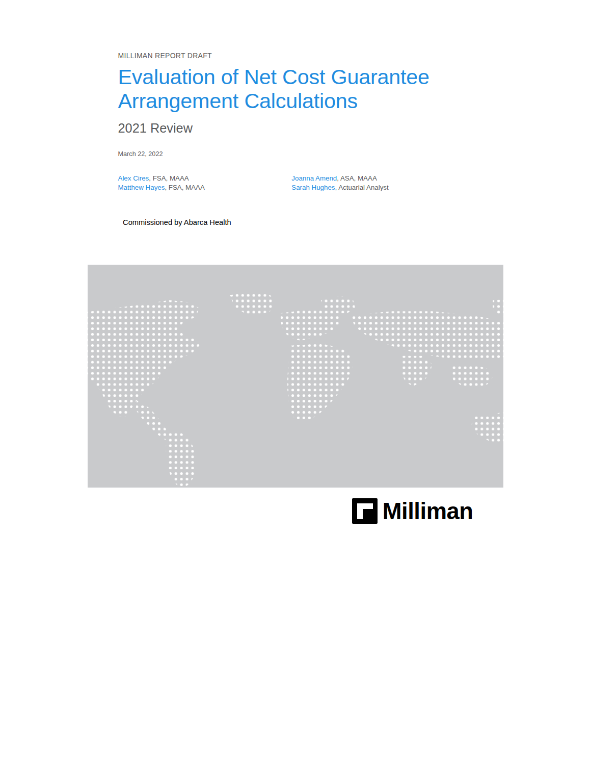MILLIMAN REPORT DRAFT
Evaluation of Net Cost Guarantee
Arrangement Calculations
2021 Review
March 22, 2022
Alex Cires, FSA, MAAA
Joanna Amend, ASA, MAAA
Matthew Hayes, FSA, MAAA
Sarah Hughes, Actuarial Analyst
Commissioned by Abarca Health
Milliman